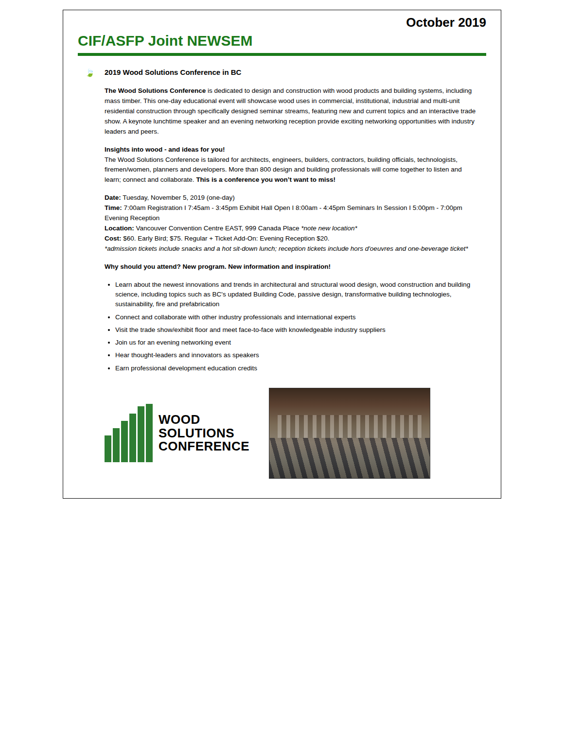October 2019
CIF/ASFP Joint NEWSEM
2019 Wood Solutions Conference in BC
The Wood Solutions Conference is dedicated to design and construction with wood products and building systems, including mass timber. This one-day educational event will showcase wood uses in commercial, institutional, industrial and multi-unit residential construction through specifically designed seminar streams, featuring new and current topics and an interactive trade show. A keynote lunchtime speaker and an evening networking reception provide exciting networking opportunities with industry leaders and peers.
Insights into wood - and ideas for you!
The Wood Solutions Conference is tailored for architects, engineers, builders, contractors, building officials, technologists, firemen/women, planners and developers. More than 800 design and building professionals will come together to listen and learn; connect and collaborate. This is a conference you won’t want to miss!
Date: Tuesday, November 5, 2019 (one-day)
Time: 7:00am Registration I 7:45am - 3:45pm Exhibit Hall Open I 8:00am - 4:45pm Seminars In Session I 5:00pm - 7:00pm Evening Reception
Location: Vancouver Convention Centre EAST, 999 Canada Place *note new location*
Cost: $60. Early Bird; $75. Regular + Ticket Add-On: Evening Reception $20.
*admission tickets include snacks and a hot sit-down lunch; reception tickets include hors d'oeuvres and one-beverage ticket*
Why should you attend? New program. New information and inspiration!
Learn about the newest innovations and trends in architectural and structural wood design, wood construction and building science, including topics such as BC's updated Building Code, passive design, transformative building technologies, sustainability, fire and prefabrication
Connect and collaborate with other industry professionals and international experts
Visit the trade show/exhibit floor and meet face-to-face with knowledgeable industry suppliers
Join us for an evening networking event
Hear thought-leaders and innovators as speakers
Earn professional development education credits
WOOD
SOLUTIONS
CONFERENCE
Trade show floor